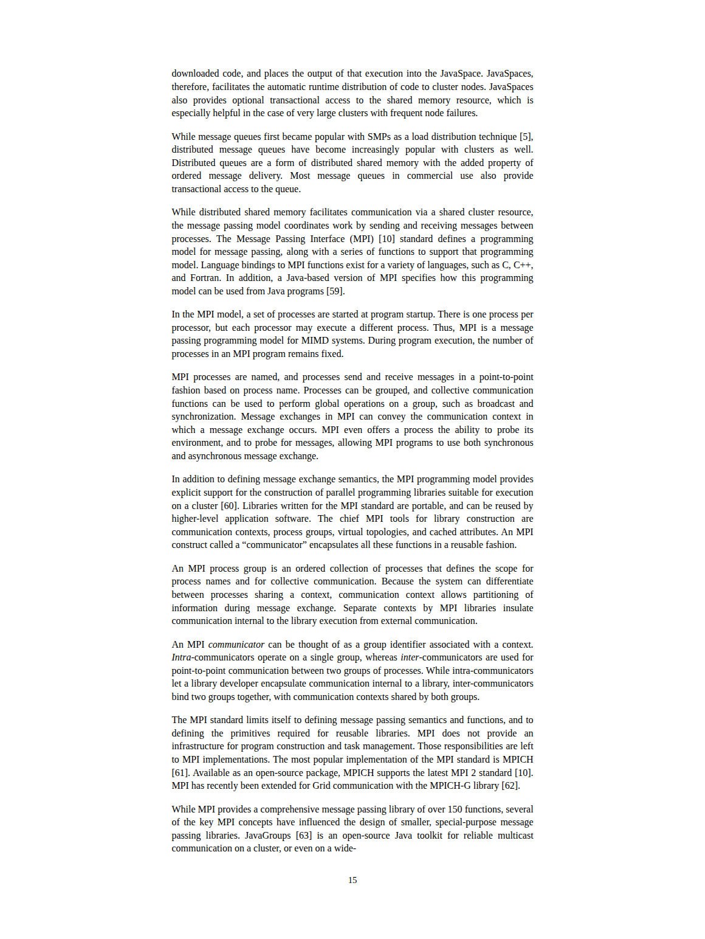downloaded code, and places the output of that execution into the JavaSpace. JavaSpaces, therefore, facilitates the automatic runtime distribution of code to cluster nodes. JavaSpaces also provides optional transactional access to the shared memory resource, which is especially helpful in the case of very large clusters with frequent node failures.
While message queues first became popular with SMPs as a load distribution technique [5], distributed message queues have become increasingly popular with clusters as well. Distributed queues are a form of distributed shared memory with the added property of ordered message delivery. Most message queues in commercial use also provide transactional access to the queue.
While distributed shared memory facilitates communication via a shared cluster resource, the message passing model coordinates work by sending and receiving messages between processes. The Message Passing Interface (MPI) [10] standard defines a programming model for message passing, along with a series of functions to support that programming model. Language bindings to MPI functions exist for a variety of languages, such as C, C++, and Fortran. In addition, a Java-based version of MPI specifies how this programming model can be used from Java programs [59].
In the MPI model, a set of processes are started at program startup. There is one process per processor, but each processor may execute a different process. Thus, MPI is a message passing programming model for MIMD systems. During program execution, the number of processes in an MPI program remains fixed.
MPI processes are named, and processes send and receive messages in a point-to-point fashion based on process name. Processes can be grouped, and collective communication functions can be used to perform global operations on a group, such as broadcast and synchronization. Message exchanges in MPI can convey the communication context in which a message exchange occurs. MPI even offers a process the ability to probe its environment, and to probe for messages, allowing MPI programs to use both synchronous and asynchronous message exchange.
In addition to defining message exchange semantics, the MPI programming model provides explicit support for the construction of parallel programming libraries suitable for execution on a cluster [60]. Libraries written for the MPI standard are portable, and can be reused by higher-level application software. The chief MPI tools for library construction are communication contexts, process groups, virtual topologies, and cached attributes. An MPI construct called a “communicator” encapsulates all these functions in a reusable fashion.
An MPI process group is an ordered collection of processes that defines the scope for process names and for collective communication. Because the system can differentiate between processes sharing a context, communication context allows partitioning of information during message exchange. Separate contexts by MPI libraries insulate communication internal to the library execution from external communication.
An MPI communicator can be thought of as a group identifier associated with a context. Intra-communicators operate on a single group, whereas inter-communicators are used for point-to-point communication between two groups of processes. While intra-communicators let a library developer encapsulate communication internal to a library, inter-communicators bind two groups together, with communication contexts shared by both groups.
The MPI standard limits itself to defining message passing semantics and functions, and to defining the primitives required for reusable libraries. MPI does not provide an infrastructure for program construction and task management. Those responsibilities are left to MPI implementations. The most popular implementation of the MPI standard is MPICH [61]. Available as an open-source package, MPICH supports the latest MPI 2 standard [10]. MPI has recently been extended for Grid communication with the MPICH-G library [62].
While MPI provides a comprehensive message passing library of over 150 functions, several of the key MPI concepts have influenced the design of smaller, special-purpose message passing libraries. JavaGroups [63] is an open-source Java toolkit for reliable multicast communication on a cluster, or even on a wide-
15